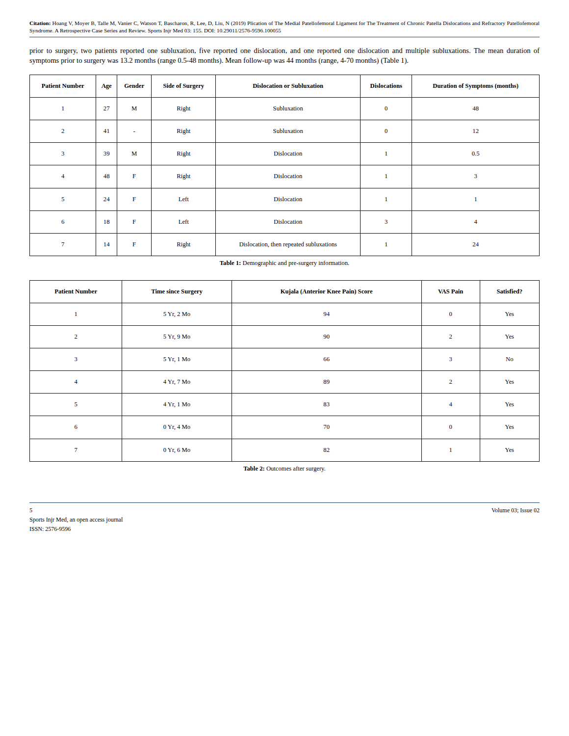Citation: Hoang V, Moyer B, Talle M, Vanier C, Watson T, Bascharon, R, Lee, D, Liu, N (2019) Plication of The Medial Patellofemoral Ligament for The Treatment of Chronic Patella Dislocations and Refractory Patellofemoral Syndrome. A Retrospective Case Series and Review. Sports Injr Med 03: 155. DOI: 10.29011/2576-9596.100055
prior to surgery, two patients reported one subluxation, five reported one dislocation, and one reported one dislocation and multiple subluxations. The mean duration of symptoms prior to surgery was 13.2 months (range 0.5-48 months). Mean follow-up was 44 months (range, 4-70 months) (Table 1).
Table 1: Demographic and pre-surgery information.
| Patient Number | Age | Gender | Side of Surgery | Dislocation or Subluxation | Dislocations | Duration of Symptoms (months) |
| --- | --- | --- | --- | --- | --- | --- |
| 1 | 27 | M | Right | Subluxation | 0 | 48 |
| 2 | 41 | - | Right | Subluxation | 0 | 12 |
| 3 | 39 | M | Right | Dislocation | 1 | 0.5 |
| 4 | 48 | F | Right | Dislocation | 1 | 3 |
| 5 | 24 | F | Left | Dislocation | 1 | 1 |
| 6 | 18 | F | Left | Dislocation | 3 | 4 |
| 7 | 14 | F | Right | Dislocation, then repeated subluxations | 1 | 24 |
Table 2: Outcomes after surgery.
| Patient Number | Time since Surgery | Kujala (Anterior Knee Pain) Score | VAS Pain | Satisfied? |
| --- | --- | --- | --- | --- |
| 1 | 5 Yr, 2 Mo | 94 | 0 | Yes |
| 2 | 5 Yr, 9 Mo | 90 | 2 | Yes |
| 3 | 5 Yr, 1 Mo | 66 | 3 | No |
| 4 | 4 Yr, 7 Mo | 89 | 2 | Yes |
| 5 | 4 Yr, 1 Mo | 83 | 4 | Yes |
| 6 | 0 Yr, 4 Mo | 70 | 0 | Yes |
| 7 | 0 Yr, 6 Mo | 82 | 1 | Yes |
5
Sports Injr Med, an open access journal
ISSN: 2576-9596
Volume 03; Issue 02